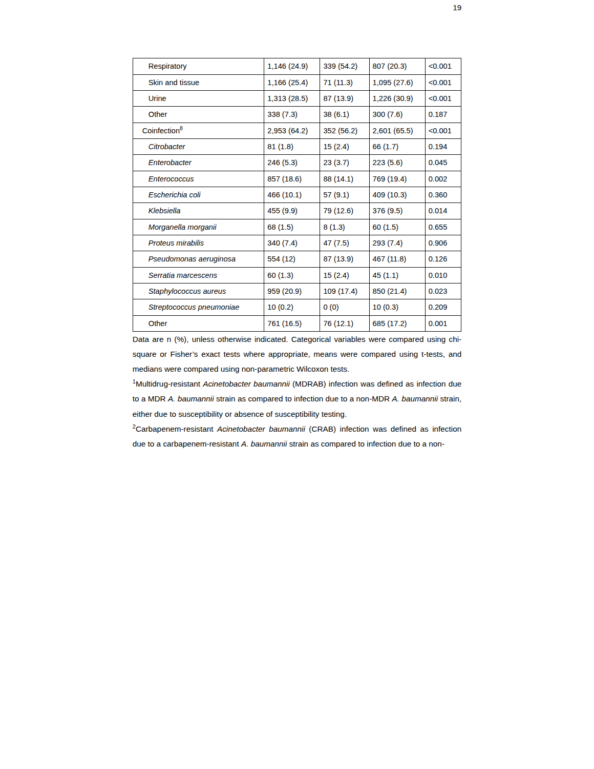19
| Respiratory | 1,146 (24.9) | 339 (54.2) | 807 (20.3) | <0.001 |
| Skin and tissue | 1,166 (25.4) | 71 (11.3) | 1,095 (27.6) | <0.001 |
| Urine | 1,313 (28.5) | 87 (13.9) | 1,226 (30.9) | <0.001 |
| Other | 338 (7.3) | 38 (6.1) | 300 (7.6) | 0.187 |
| Coinfection 8 | 2,953 (64.2) | 352 (56.2) | 2,601 (65.5) | <0.001 |
| Citrobacter | 81 (1.8) | 15 (2.4) | 66 (1.7) | 0.194 |
| Enterobacter | 246 (5.3) | 23 (3.7) | 223 (5.6) | 0.045 |
| Enterococcus | 857 (18.6) | 88 (14.1) | 769 (19.4) | 0.002 |
| Escherichia coli | 466 (10.1) | 57 (9.1) | 409 (10.3) | 0.360 |
| Klebsiella | 455 (9.9) | 79 (12.6) | 376 (9.5) | 0.014 |
| Morganella morganii | 68 (1.5) | 8 (1.3) | 60 (1.5) | 0.655 |
| Proteus mirabilis | 340 (7.4) | 47 (7.5) | 293 (7.4) | 0.906 |
| Pseudomonas aeruginosa | 554 (12) | 87 (13.9) | 467 (11.8) | 0.126 |
| Serratia marcescens | 60 (1.3) | 15 (2.4) | 45 (1.1) | 0.010 |
| Staphylococcus aureus | 959 (20.9) | 109 (17.4) | 850 (21.4) | 0.023 |
| Streptococcus pneumoniae | 10 (0.2) | 0 (0) | 10 (0.3) | 0.209 |
| Other | 761 (16.5) | 76 (12.1) | 685 (17.2) | 0.001 |
Data are n (%), unless otherwise indicated. Categorical variables were compared using chi-square or Fisher’s exact tests where appropriate, means were compared using t-tests, and medians were compared using non-parametric Wilcoxon tests.
1Multidrug-resistant Acinetobacter baumannii (MDRAB) infection was defined as infection due to a MDR A. baumannii strain as compared to infection due to a non-MDR A. baumannii strain, either due to susceptibility or absence of susceptibility testing.
2Carbapenem-resistant Acinetobacter baumannii (CRAB) infection was defined as infection due to a carbapenem-resistant A. baumannii strain as compared to infection due to a non-